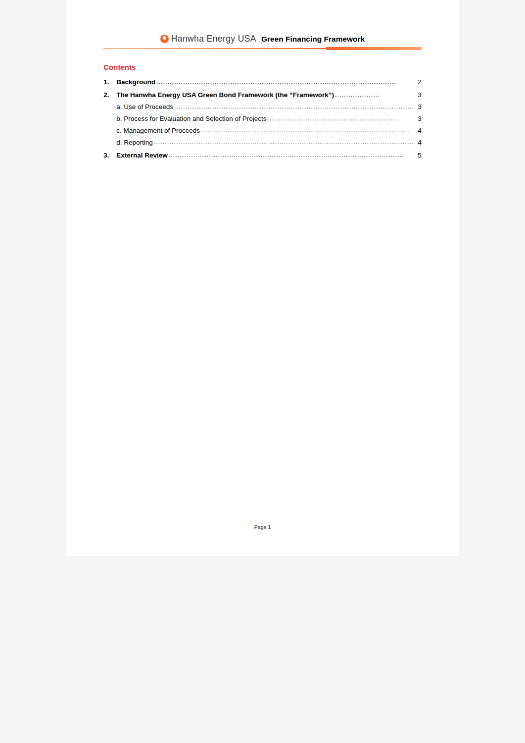Hanwha Energy USA Green Financing Framework
Contents
1. Background ........................................................................................................... 2
2. The Hanwha Energy USA Green Bond Framework (the “Framework”) .................... 3
a. Use of Proceeds ............................................................................................................. 3
b. Process for Evaluation and Selection of Projects .......................................................... 3
c. Management of Proceeds ............................................................................................. 4
d. Reporting ....................................................................................................................... 4
3. External Review ......................................................................................................... 5
Page 1